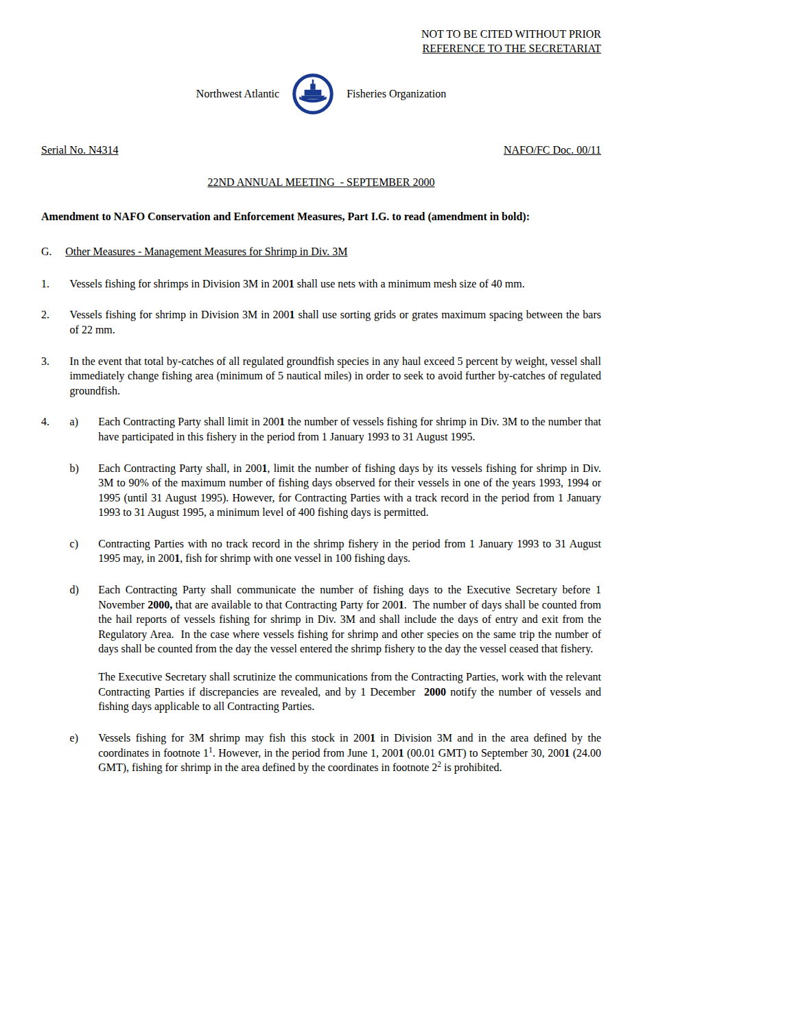NOT TO BE CITED WITHOUT PRIOR REFERENCE TO THE SECRETARIAT
Northwest Atlantic Fisheries Organization
Serial No. N4314 NAFO/FC Doc. 00/11
22ND ANNUAL MEETING - SEPTEMBER 2000
Amendment to NAFO Conservation and Enforcement Measures, Part I.G. to read (amendment in bold):
G. Other Measures - Management Measures for Shrimp in Div. 3M
Vessels fishing for shrimps in Division 3M in 2001 shall use nets with a minimum mesh size of 40 mm.
Vessels fishing for shrimp in Division 3M in 2001 shall use sorting grids or grates maximum spacing between the bars of 22 mm.
In the event that total by-catches of all regulated groundfish species in any haul exceed 5 percent by weight, vessel shall immediately change fishing area (minimum of 5 nautical miles) in order to seek to avoid further by-catches of regulated groundfish.
Each Contracting Party shall limit in 2001 the number of vessels fishing for shrimp in Div. 3M to the number that have participated in this fishery in the period from 1 January 1993 to 31 August 1995.
Each Contracting Party shall, in 2001, limit the number of fishing days by its vessels fishing for shrimp in Div. 3M to 90% of the maximum number of fishing days observed for their vessels in one of the years 1993, 1994 or 1995 (until 31 August 1995). However, for Contracting Parties with a track record in the period from 1 January 1993 to 31 August 1995, a minimum level of 400 fishing days is permitted.
Contracting Parties with no track record in the shrimp fishery in the period from 1 January 1993 to 31 August 1995 may, in 2001, fish for shrimp with one vessel in 100 fishing days.
Each Contracting Party shall communicate the number of fishing days to the Executive Secretary before 1 November 2000, that are available to that Contracting Party for 2001. The number of days shall be counted from the hail reports of vessels fishing for shrimp in Div. 3M and shall include the days of entry and exit from the Regulatory Area. In the case where vessels fishing for shrimp and other species on the same trip the number of days shall be counted from the day the vessel entered the shrimp fishery to the day the vessel ceased that fishery.
The Executive Secretary shall scrutinize the communications from the Contracting Parties, work with the relevant Contracting Parties if discrepancies are revealed, and by 1 December 2000 notify the number of vessels and fishing days applicable to all Contracting Parties.
Vessels fishing for 3M shrimp may fish this stock in 2001 in Division 3M and in the area defined by the coordinates in footnote 11. However, in the period from June 1, 2001 (00.01 GMT) to September 30, 2001 (24.00 GMT), fishing for shrimp in the area defined by the coordinates in footnote 22 is prohibited.